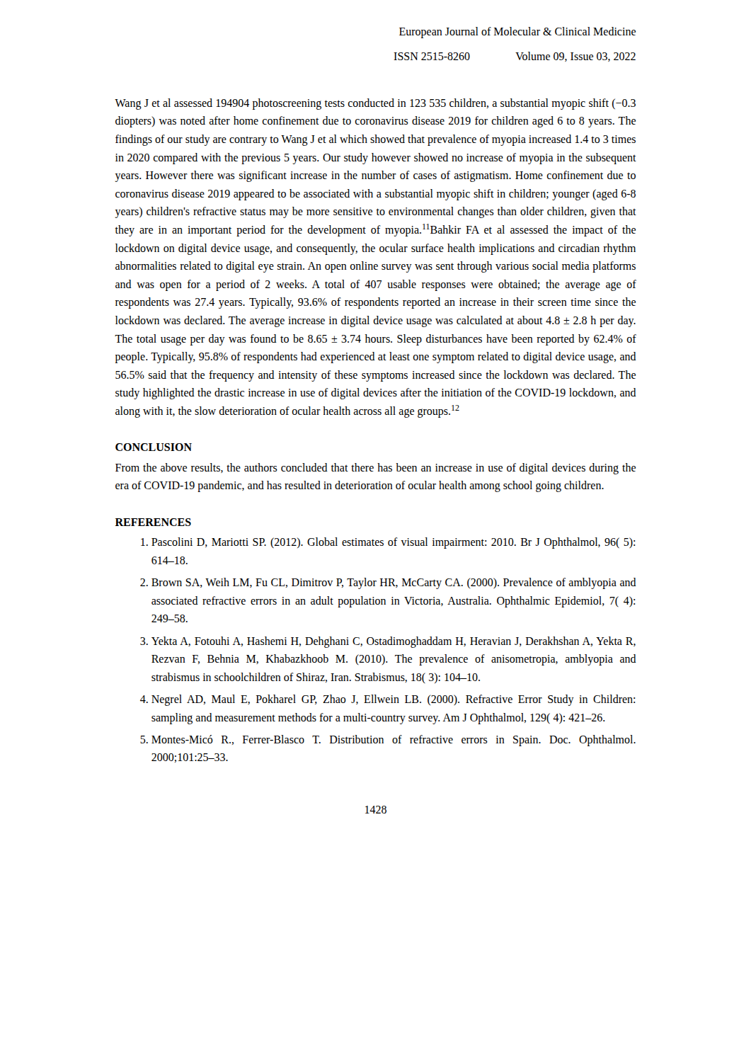European Journal of Molecular & Clinical Medicine
ISSN 2515-8260 Volume 09, Issue 03, 2022
Wang J et al assessed 194904 photoscreening tests conducted in 123 535 children, a substantial myopic shift (−0.3 diopters) was noted after home confinement due to coronavirus disease 2019 for children aged 6 to 8 years. The findings of our study are contrary to Wang J et al which showed that prevalence of myopia increased 1.4 to 3 times in 2020 compared with the previous 5 years. Our study however showed no increase of myopia in the subsequent years. However there was significant increase in the number of cases of astigmatism. Home confinement due to coronavirus disease 2019 appeared to be associated with a substantial myopic shift in children; younger (aged 6-8 years) children's refractive status may be more sensitive to environmental changes than older children, given that they are in an important period for the development of myopia.11Bahkir FA et al assessed the impact of the lockdown on digital device usage, and consequently, the ocular surface health implications and circadian rhythm abnormalities related to digital eye strain. An open online survey was sent through various social media platforms and was open for a period of 2 weeks. A total of 407 usable responses were obtained; the average age of respondents was 27.4 years. Typically, 93.6% of respondents reported an increase in their screen time since the lockdown was declared. The average increase in digital device usage was calculated at about 4.8 ± 2.8 h per day. The total usage per day was found to be 8.65 ± 3.74 hours. Sleep disturbances have been reported by 62.4% of people. Typically, 95.8% of respondents had experienced at least one symptom related to digital device usage, and 56.5% said that the frequency and intensity of these symptoms increased since the lockdown was declared. The study highlighted the drastic increase in use of digital devices after the initiation of the COVID-19 lockdown, and along with it, the slow deterioration of ocular health across all age groups.12
Conclusion
From the above results, the authors concluded that there has been an increase in use of digital devices during the era of COVID-19 pandemic, and has resulted in deterioration of ocular health among school going children.
References
Pascolini D, Mariotti SP. (2012). Global estimates of visual impairment: 2010. Br J Ophthalmol, 96( 5): 614–18.
Brown SA, Weih LM, Fu CL, Dimitrov P, Taylor HR, McCarty CA. (2000). Prevalence of amblyopia and associated refractive errors in an adult population in Victoria, Australia. Ophthalmic Epidemiol, 7( 4): 249–58.
Yekta A, Fotouhi A, Hashemi H, Dehghani C, Ostadimoghaddam H, Heravian J, Derakhshan A, Yekta R, Rezvan F, Behnia M, Khabazkhoob M. (2010). The prevalence of anisometropia, amblyopia and strabismus in schoolchildren of Shiraz, Iran. Strabismus, 18( 3): 104–10.
Negrel AD, Maul E, Pokharel GP, Zhao J, Ellwein LB. (2000). Refractive Error Study in Children: sampling and measurement methods for a multi-country survey. Am J Ophthalmol, 129( 4): 421–26.
Montes-Micó R., Ferrer-Blasco T. Distribution of refractive errors in Spain. Doc. Ophthalmol. 2000;101:25–33.
1428